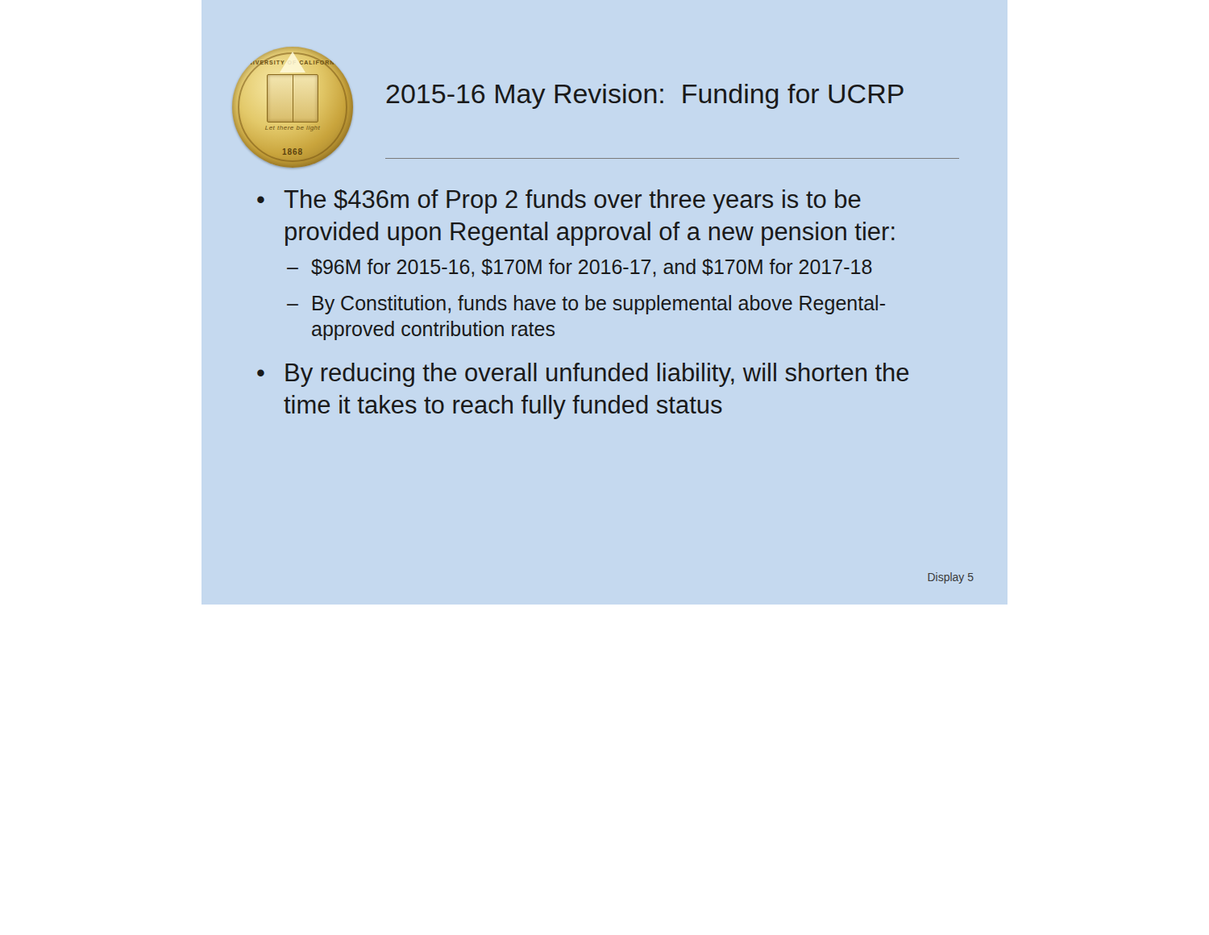University of California
Let there be light
1868
2015-16 May Revision: Funding for UCRP
The $436m of Prop 2 funds over three years is to be provided upon Regental approval of a new pension tier:
$96M for 2015-16, $170M for 2016-17, and $170M for 2017-18
By Constitution, funds have to be supplemental above Regental-approved contribution rates
By reducing the overall unfunded liability, will shorten the time it takes to reach fully funded status
Display 5